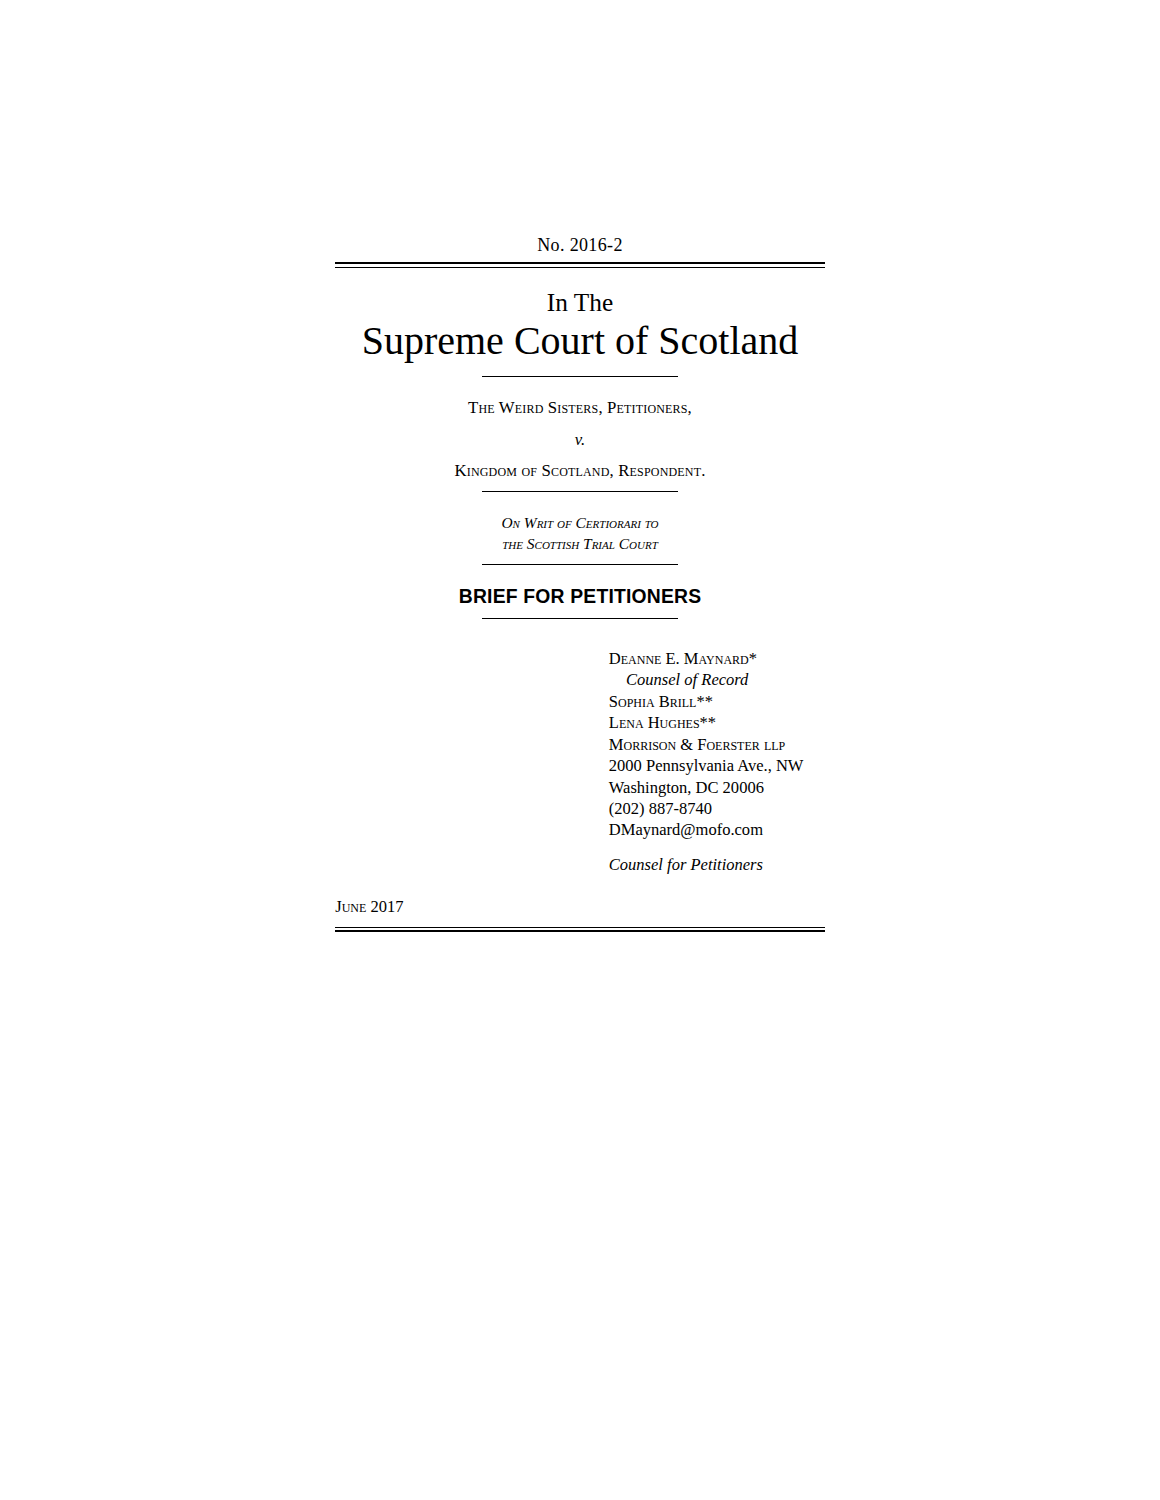No. 2016-2
In The
Supreme Court of Scotland
The Weird Sisters, Petitioners,
v.
Kingdom of Scotland, Respondent.
On Writ of Certiorari to
the Scottish Trial Court
BRIEF FOR PETITIONERS
Deanne E. Maynard*
Counsel of Record
Sophia Brill**
Lena Hughes**
Morrison & Foerster llp
2000 Pennsylvania Ave., NW
Washington, DC 20006
(202) 887-8740
DMaynard@mofo.com Counsel for Petitioners
June 2017